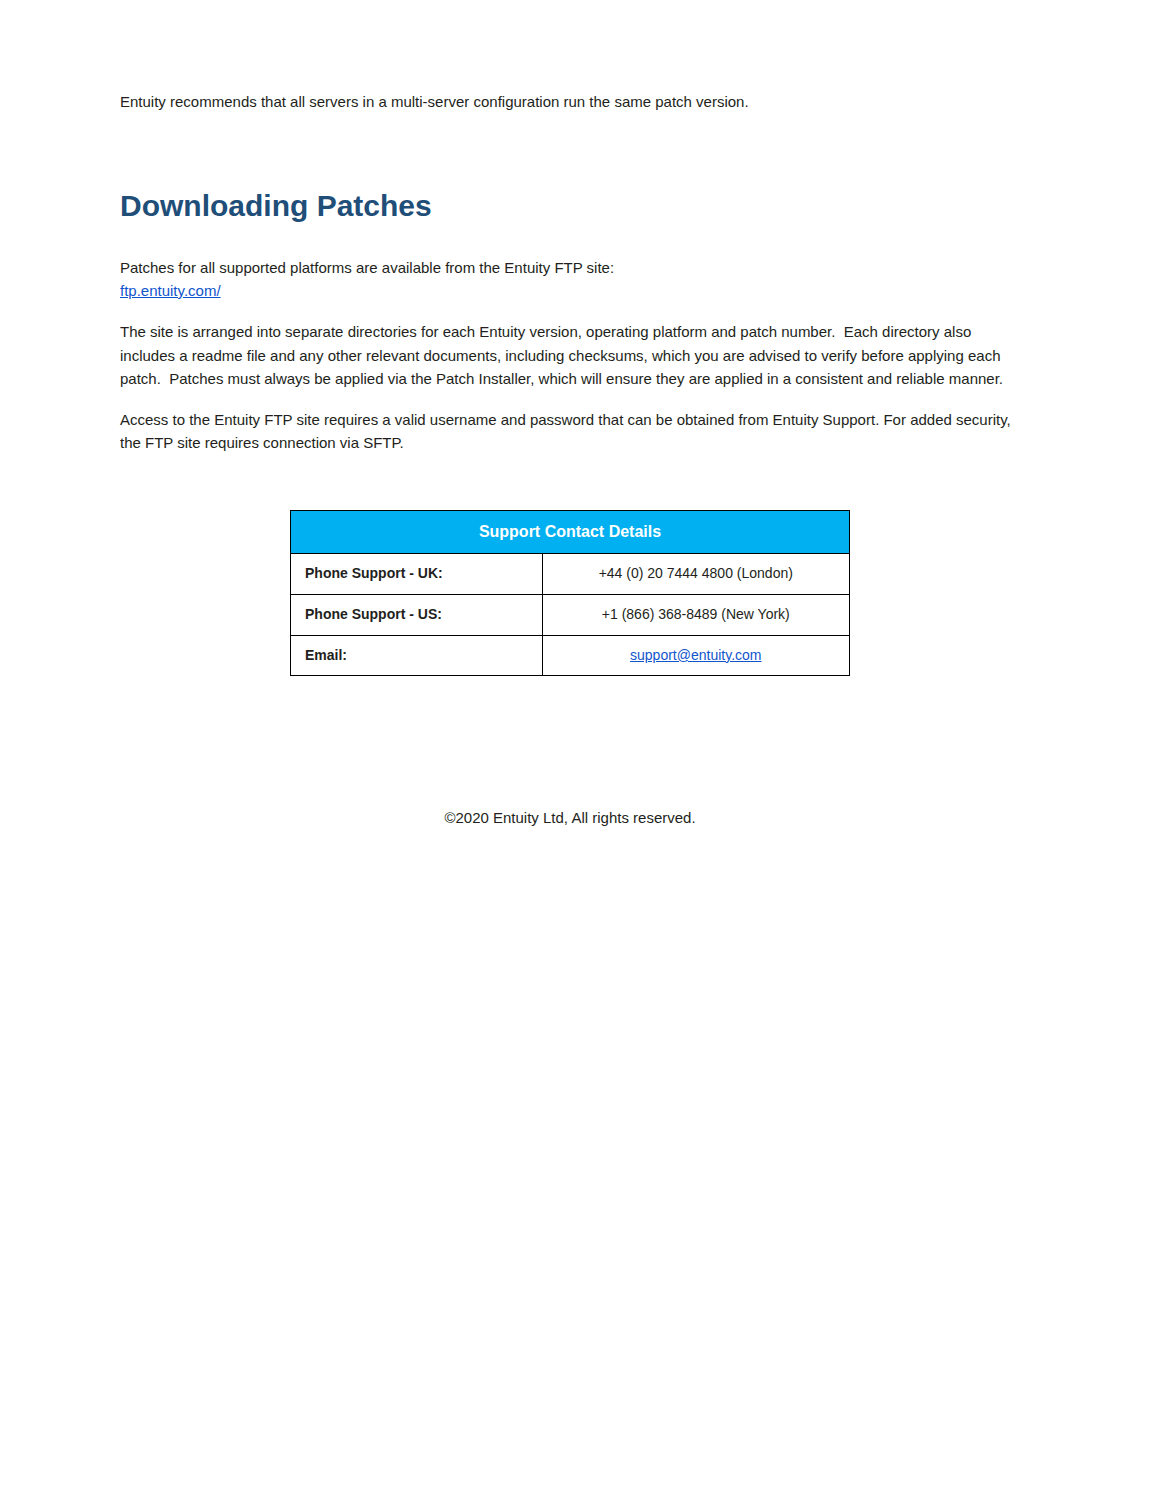Entuity recommends that all servers in a multi-server configuration run the same patch version.
Downloading Patches
Patches for all supported platforms are available from the Entuity FTP site:
ftp.entuity.com/
The site is arranged into separate directories for each Entuity version, operating platform and patch number. Each directory also includes a readme file and any other relevant documents, including checksums, which you are advised to verify before applying each patch. Patches must always be applied via the Patch Installer, which will ensure they are applied in a consistent and reliable manner.
Access to the Entuity FTP site requires a valid username and password that can be obtained from Entuity Support. For added security, the FTP site requires connection via SFTP.
Support Contact Details
| Phone Support - UK: | +44 (0) 20 7444 4800 (London) |
| Phone Support - US: | +1 (866) 368-8489 (New York) |
| Email: | support@entuity.com |
©2020 Entuity Ltd, All rights reserved.